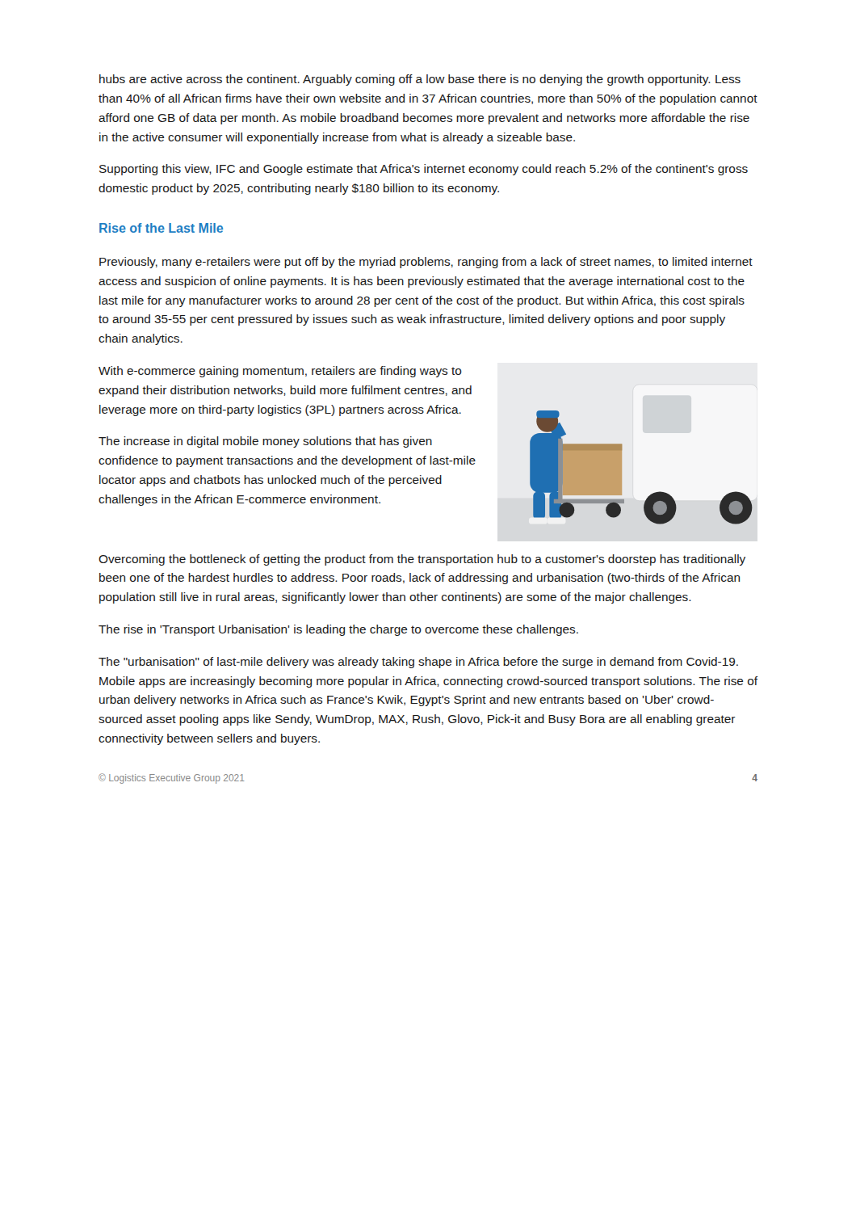hubs are active across the continent. Arguably coming off a low base there is no denying the growth opportunity. Less than 40% of all African firms have their own website and in 37 African countries, more than 50% of the population cannot afford one GB of data per month. As mobile broadband becomes more prevalent and networks more affordable the rise in the active consumer will exponentially increase from what is already a sizeable base.
Supporting this view, IFC and Google estimate that Africa's internet economy could reach 5.2% of the continent's gross domestic product by 2025, contributing nearly $180 billion to its economy.
Rise of the Last Mile
Previously, many e-retailers were put off by the myriad problems, ranging from a lack of street names, to limited internet access and suspicion of online payments. It is has been previously estimated that the average international cost to the last mile for any manufacturer works to around 28 per cent of the cost of the product. But within Africa, this cost spirals to around 35-55 per cent pressured by issues such as weak infrastructure, limited delivery options and poor supply chain analytics.
With e-commerce gaining momentum, retailers are finding ways to expand their distribution networks, build more fulfilment centres, and leverage more on third-party logistics (3PL) partners across Africa.
The increase in digital mobile money solutions that has given confidence to payment transactions and the development of last-mile locator apps and chatbots has unlocked much of the perceived challenges in the African E-commerce environment.
Overcoming the bottleneck of getting the product from the transportation hub to a customer's doorstep has traditionally been one of the hardest hurdles to address. Poor roads, lack of addressing and urbanisation (two-thirds of the African population still live in rural areas, significantly lower than other continents) are some of the major challenges.
The rise in 'Transport Urbanisation' is leading the charge to overcome these challenges.
The "urbanisation" of last-mile delivery was already taking shape in Africa before the surge in demand from Covid-19. Mobile apps are increasingly becoming more popular in Africa, connecting crowd-sourced transport solutions. The rise of urban delivery networks in Africa such as France's Kwik, Egypt's Sprint and new entrants based on 'Uber' crowd-sourced asset pooling apps like Sendy, WumDrop, MAX, Rush, Glovo, Pick-it and Busy Bora are all enabling greater connectivity between sellers and buyers.
© Logistics Executive Group 2021 4